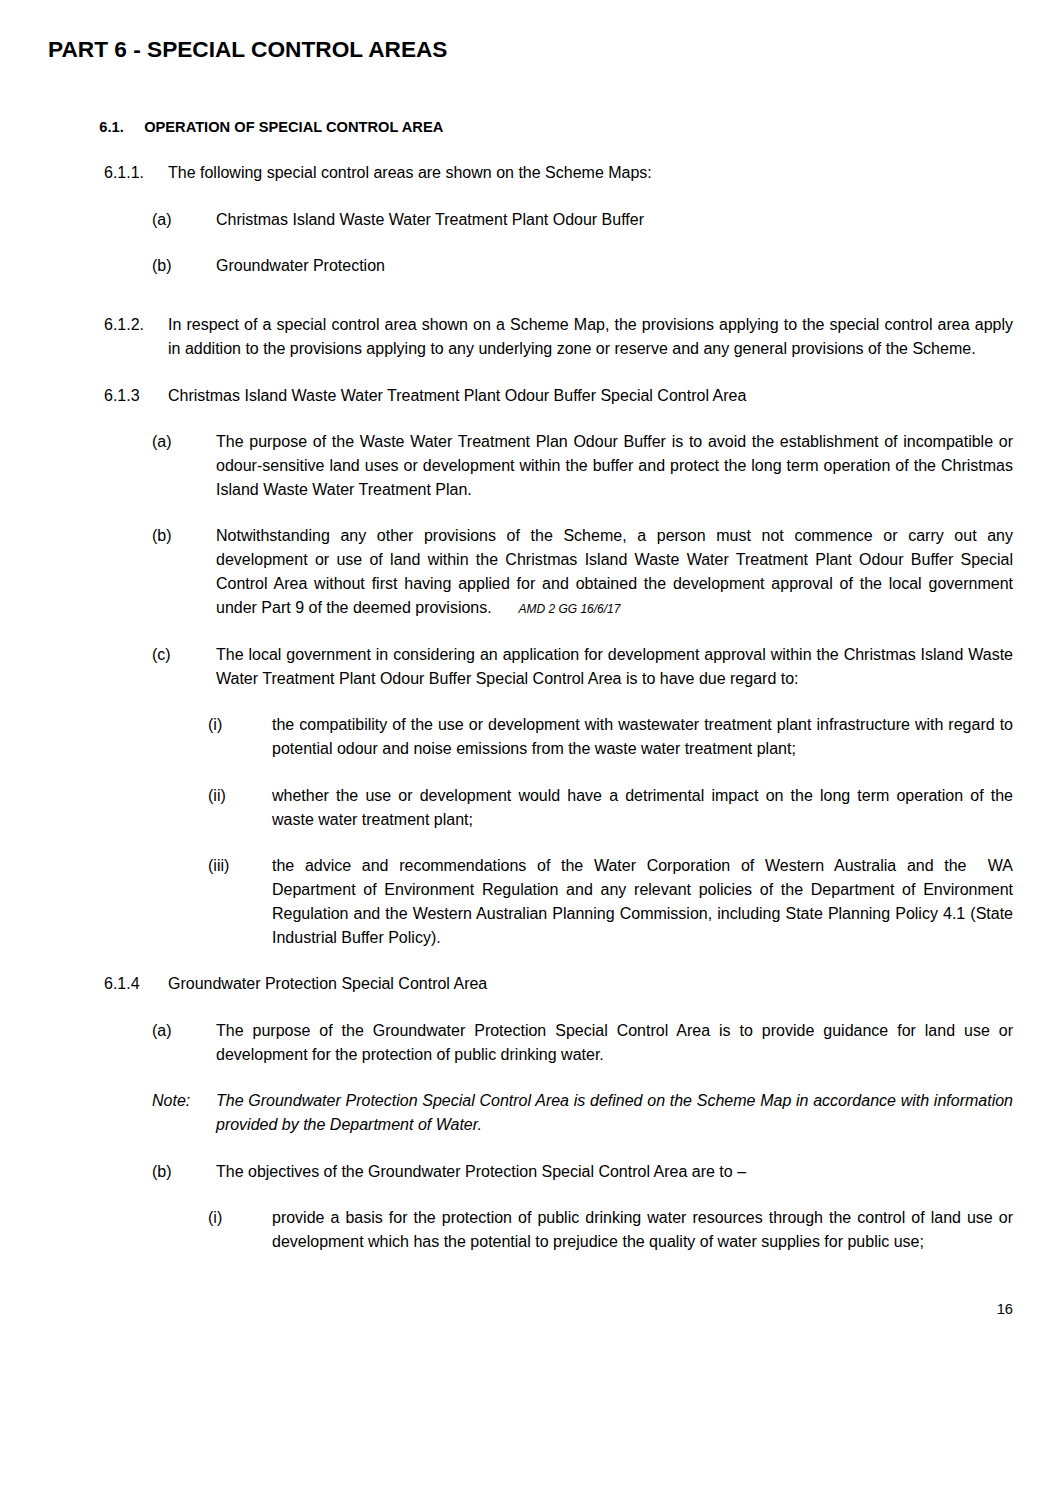PART 6 - SPECIAL CONTROL AREAS
6.1. OPERATION OF SPECIAL CONTROL AREA
6.1.1.
The following special control areas are shown on the Scheme Maps:
(a)
Christmas Island Waste Water Treatment Plant Odour Buffer
(b)
Groundwater Protection
6.1.2.
In respect of a special control area shown on a Scheme Map, the provisions applying to the special control area apply in addition to the provisions applying to any underlying zone or reserve and any general provisions of the Scheme.
6.1.3
Christmas Island Waste Water Treatment Plant Odour Buffer Special Control Area
(a)
The purpose of the Waste Water Treatment Plan Odour Buffer is to avoid the establishment of incompatible or odour-sensitive land uses or development within the buffer and protect the long term operation of the Christmas Island Waste Water Treatment Plan.
(b)
Notwithstanding any other provisions of the Scheme, a person must not commence or carry out any development or use of land within the Christmas Island Waste Water Treatment Plant Odour Buffer Special Control Area without first having applied for and obtained the development approval of the local government under Part 9 of the deemed provisions. AMD 2 GG 16/6/17
(c)
The local government in considering an application for development approval within the Christmas Island Waste Water Treatment Plant Odour Buffer Special Control Area is to have due regard to:
(i)
the compatibility of the use or development with wastewater treatment plant infrastructure with regard to potential odour and noise emissions from the waste water treatment plant;
(ii)
whether the use or development would have a detrimental impact on the long term operation of the waste water treatment plant;
(iii)
the advice and recommendations of the Water Corporation of Western Australia and the WA Department of Environment Regulation and any relevant policies of the Department of Environment Regulation and the Western Australian Planning Commission, including State Planning Policy 4.1 (State Industrial Buffer Policy).
6.1.4
Groundwater Protection Special Control Area
(a)
The purpose of the Groundwater Protection Special Control Area is to provide guidance for land use or development for the protection of public drinking water.
Note:
The Groundwater Protection Special Control Area is defined on the Scheme Map in accordance with information provided by the Department of Water.
(b)
The objectives of the Groundwater Protection Special Control Area are to –
(i)
provide a basis for the protection of public drinking water resources through the control of land use or development which has the potential to prejudice the quality of water supplies for public use;
16